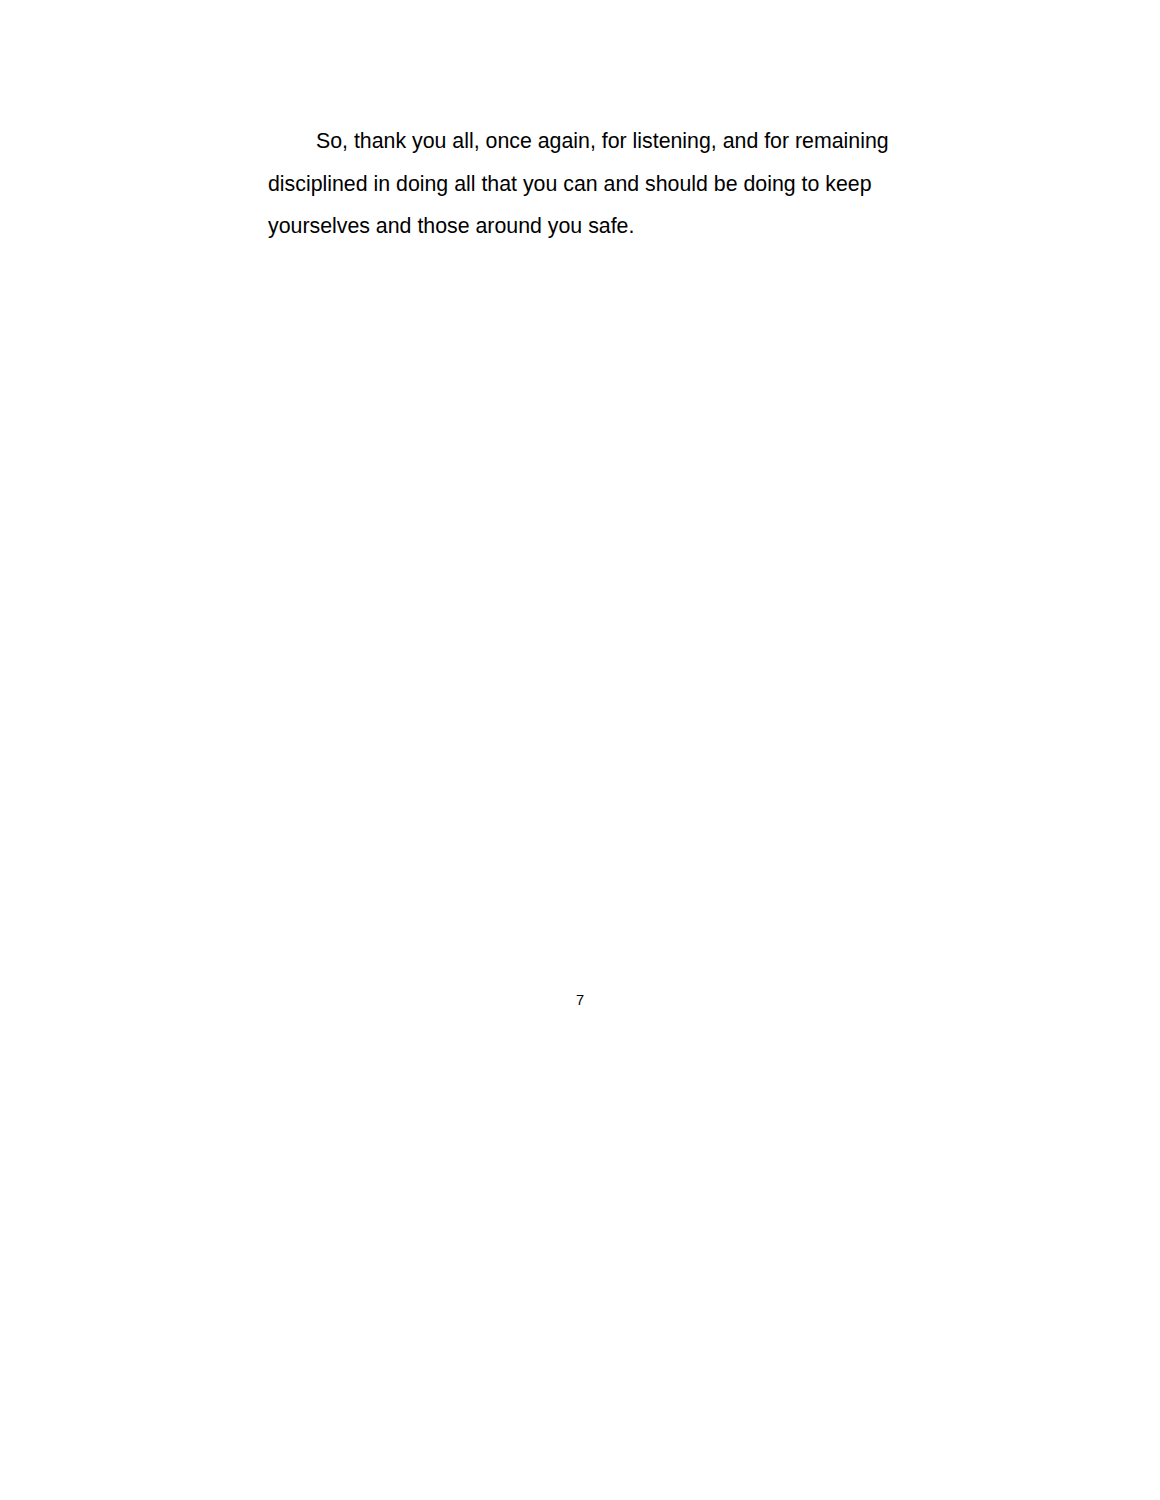So, thank you all, once again, for listening, and for remaining disciplined in doing all that you can and should be doing to keep yourselves and those around you safe.
7